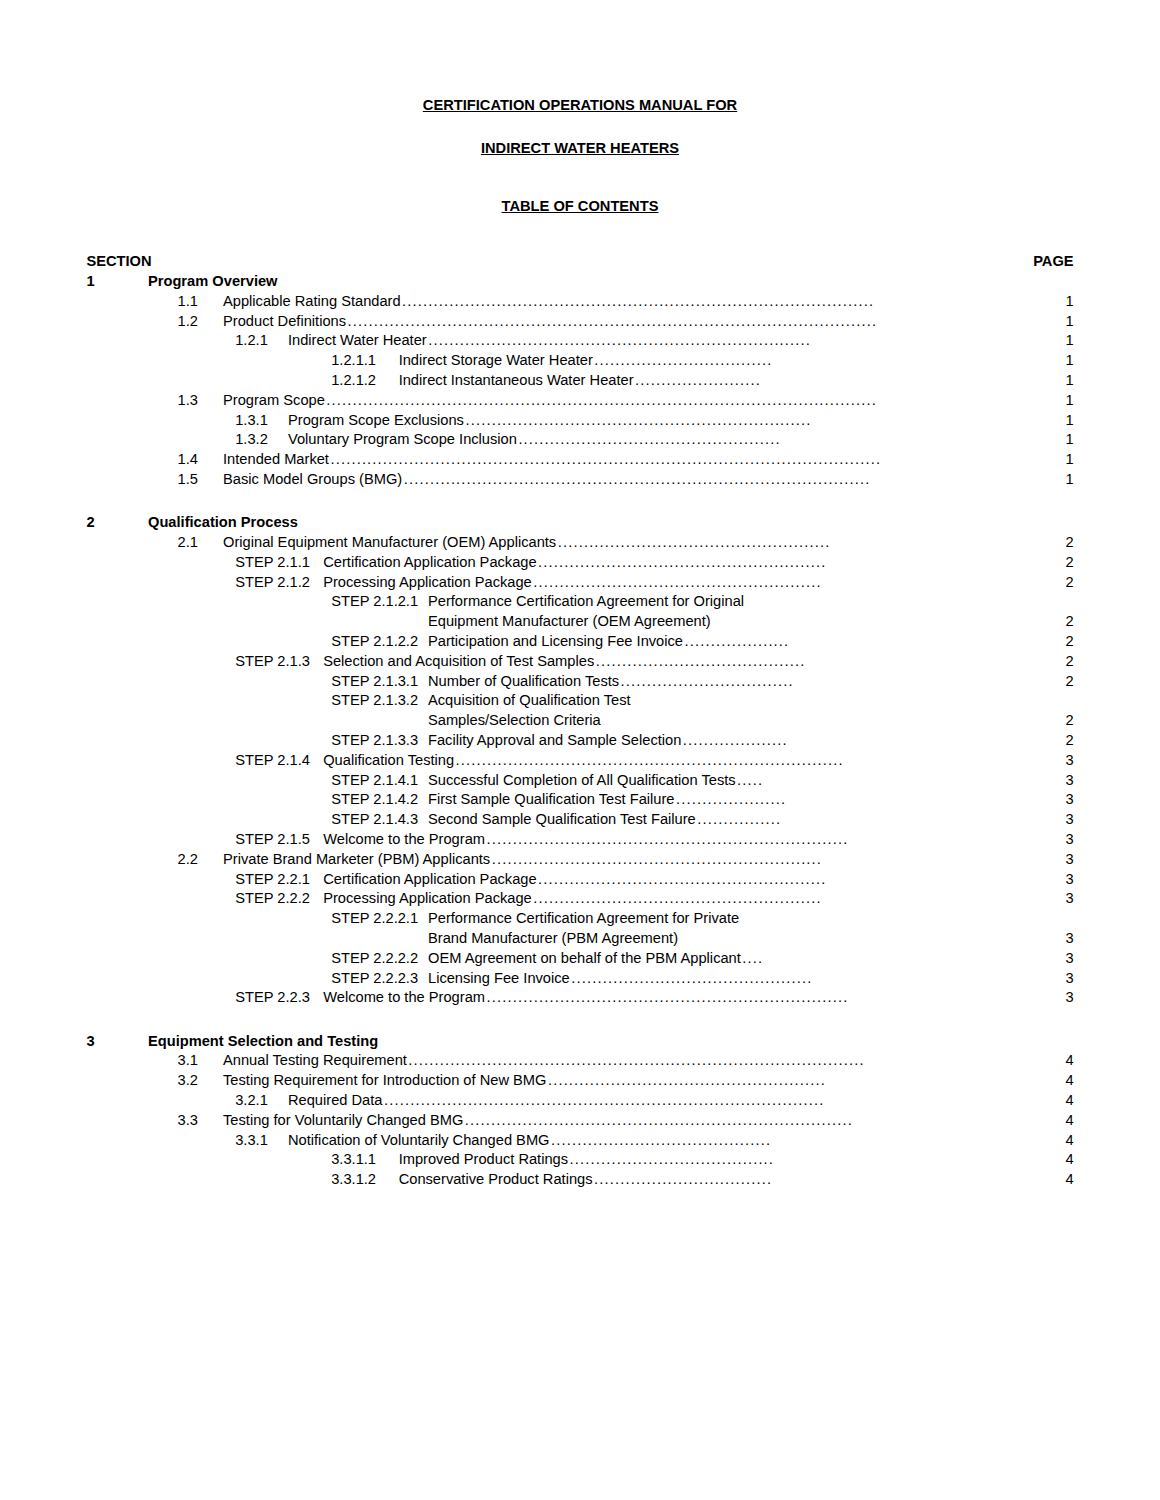CERTIFICATION OPERATIONS MANUAL FOR
INDIRECT WATER HEATERS
TABLE OF CONTENTS
| SECTION | PAGE |
| 1 | Program Overview |
1.1 Applicable Rating Standard.......................................................................................... 1
1.2 Product Definitions..................................................................................................... 1
1.2.1 Indirect Water Heater......................................................................... 1
1.2.1.1 Indirect Storage Water Heater.................................. 1
1.2.1.2 Indirect Instantaneous Water Heater........................ 1
1.3 Program Scope......................................................................................................... 1
1.3.1 Program Scope Exclusions.................................................................. 1
1.3.2 Voluntary Program Scope Inclusion.................................................. 1
1.4 Intended Market......................................................................................................... 1
1.5 Basic Model Groups (BMG)......................................................................................... 1
| 2 | Qualification Process |
2.1 Original Equipment Manufacturer (OEM) Applicants.................................................... 2
STEP 2.1.1 Certification Application Package....................................................... 2
STEP 2.1.2 Processing Application Package....................................................... 2
STEP 2.1.2.1 Performance Certification Agreement for Original
Equipment Manufacturer (OEM Agreement)............ 2
STEP 2.1.2.2 Participation and Licensing Fee Invoice.................... 2
STEP 2.1.3 Selection and Acquisition of Test Samples........................................ 2
STEP 2.1.3.1 Number of Qualification Tests................................. 2
STEP 2.1.3.2 Acquisition of Qualification Test
Samples/Selection Criteria....................................... 2
STEP 2.1.3.3 Facility Approval and Sample Selection.................... 2
STEP 2.1.4 Qualification Testing.......................................................................... 3
STEP 2.1.4.1 Successful Completion of All Qualification Tests..... 3
STEP 2.1.4.2 First Sample Qualification Test Failure..................... 3
STEP 2.1.4.3 Second Sample Qualification Test Failure................ 3
STEP 2.1.5 Welcome to the Program..................................................................... 3
2.2 Private Brand Marketer (PBM) Applicants............................................................... 3
STEP 2.2.1 Certification Application Package....................................................... 3
STEP 2.2.2 Processing Application Package....................................................... 3
STEP 2.2.2.1 Performance Certification Agreement for Private
Brand Manufacturer (PBM Agreement).................... 3
STEP 2.2.2.2 OEM Agreement on behalf of the PBM Applicant.... 3
STEP 2.2.2.3 Licensing Fee Invoice.............................................. 3
STEP 2.2.3 Welcome to the Program..................................................................... 3
| 3 | Equipment Selection and Testing |
3.1 Annual Testing Requirement....................................................................................... 4
3.2 Testing Requirement for Introduction of New BMG..................................................... 4
3.2.1 Required Data.................................................................................... 4
3.3 Testing for Voluntarily Changed BMG.......................................................................... 4
3.3.1 Notification of Voluntarily Changed BMG.......................................... 4
3.3.1.1 Improved Product Ratings....................................... 4
3.3.1.2 Conservative Product Ratings.................................. 4